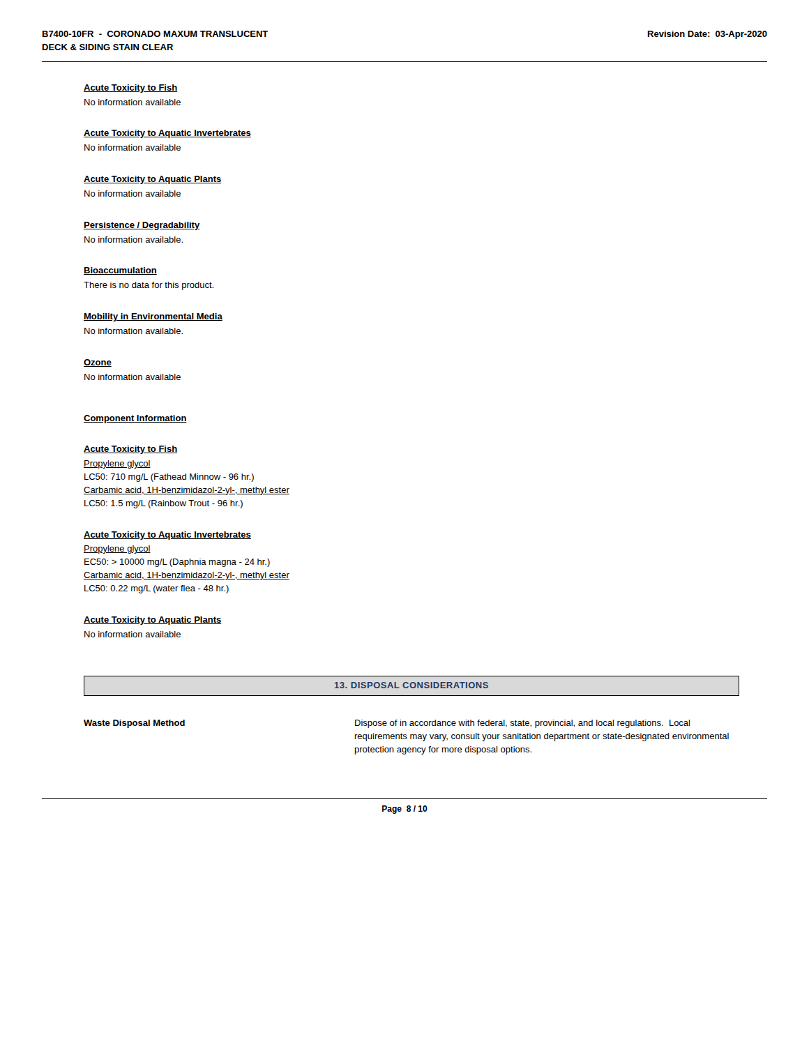B7400-10FR - CORONADO MAXUM TRANSLUCENT
DECK & SIDING STAIN CLEAR
Revision Date: 03-Apr-2020
Acute Toxicity to Fish
No information available
Acute Toxicity to Aquatic Invertebrates
No information available
Acute Toxicity to Aquatic Plants
No information available
Persistence / Degradability
No information available.
Bioaccumulation
There is no data for this product.
Mobility in Environmental Media
No information available.
Ozone
No information available
Component Information
Acute Toxicity to Fish
Propylene glycol
LC50: 710 mg/L (Fathead Minnow - 96 hr.)
Carbamic acid, 1H-benzimidazol-2-yl-, methyl ester
LC50: 1.5 mg/L (Rainbow Trout - 96 hr.)
Acute Toxicity to Aquatic Invertebrates
Propylene glycol
EC50: > 10000 mg/L (Daphnia magna - 24 hr.)
Carbamic acid, 1H-benzimidazol-2-yl-, methyl ester
LC50: 0.22 mg/L (water flea - 48 hr.)
Acute Toxicity to Aquatic Plants
No information available
13. DISPOSAL CONSIDERATIONS
Waste Disposal Method
Dispose of in accordance with federal, state, provincial, and local regulations. Local requirements may vary, consult your sanitation department or state-designated environmental protection agency for more disposal options.
Page 8 / 10